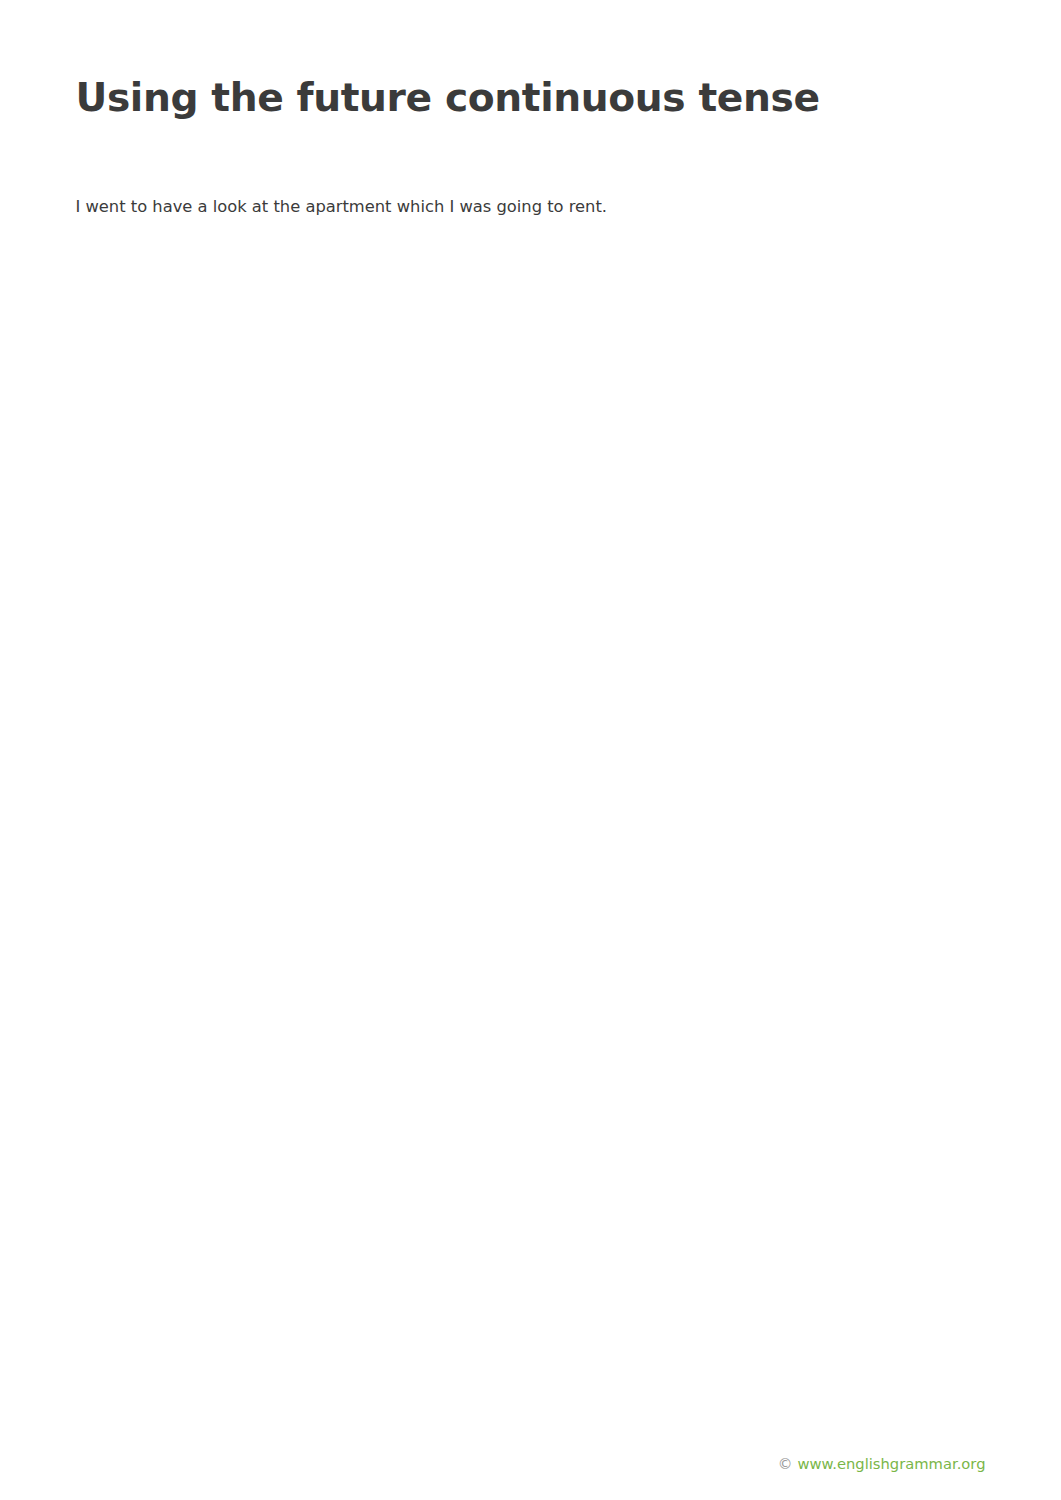Using the future continuous tense
I went to have a look at the apartment which I was going to rent.
©www.englishgrammar.org